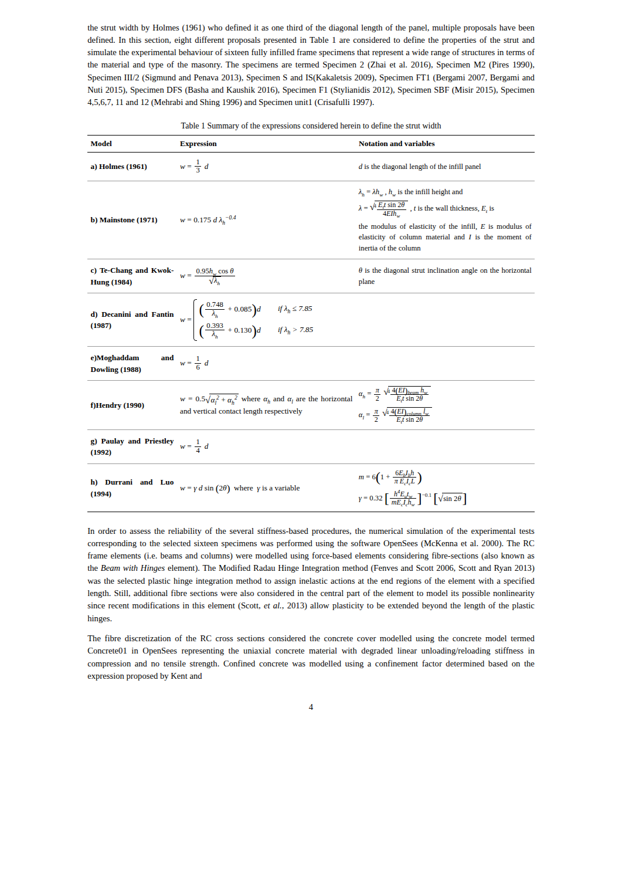the strut width by Holmes (1961) who defined it as one third of the diagonal length of the panel, multiple proposals have been defined. In this section, eight different proposals presented in Table 1 are considered to define the properties of the strut and simulate the experimental behaviour of sixteen fully infilled frame specimens that represent a wide range of structures in terms of the material and type of the masonry. The specimens are termed Specimen 2 (Zhai et al. 2016), Specimen M2 (Pires 1990), Specimen III/2 (Sigmund and Penava 2013), Specimen S and IS(Kakaletsis 2009), Specimen FT1 (Bergami 2007, Bergami and Nuti 2015), Specimen DFS (Basha and Kaushik 2016), Specimen F1 (Stylianidis 2012), Specimen SBF (Misir 2015), Specimen 4,5,6,7, 11 and 12 (Mehrabi and Shing 1996) and Specimen unit1 (Crisafulli 1997).
Table 1 Summary of the expressions considered herein to define the strut width
| Model | Expression | Notation and variables |
| --- | --- | --- |
| a) Holmes (1961) | w = 1 3 d | d is the diagonal length of the infill panel |
| b) Mainstone (1971) | w = 0.175 d λ h −0.4 | λ h = λh w , h w is the infill height and λ = 4 E t t sin 2 θ 4 EIh w , t is the wall thickness, E t is the modulus of elasticity of the infill, E is modulus of elasticity of column material and I is the moment of inertia of the column |
| c) Te-Chang and Kwok-Hung (1984) | w = 0.95 h w cos θ λ h | θ is the diagonal strut inclination angle on the horizontal plane |
| d) Decanini and Fantin (1987) | w = ( 0.748 λ h + 0.085 ) d if λ h ≤ 7.85 ( 0.393 λ h + 0.130 ) d if λ h > 7.85 | |
| e)Moghaddam and Dowling (1988) | w = 1 6 d | |
| f)Hendry (1990) | w = 0.5 α l 2 + α h 2 where α h and α l are the horizontal and vertical contact length respectively | α h = π 2 4 4 ( EI ) beam h w E t t sin 2 θ α l = π 2 4 4 ( EI ) column l w E t t sin 2 θ |
| g) Paulay and Priestley (1992) | w = 1 4 d | |
| h) Durrani and Luo (1994) | w = γ d sin ( 2 θ ) where γ is a variable | m = 6 ( 1 + 6 E b I b h π E c I c L ) γ = 0.32 [ h 4 E u t w mE c I c h w ] −0.1 [ sin 2 θ ] |
In order to assess the reliability of the several stiffness-based procedures, the numerical simulation of the experimental tests corresponding to the selected sixteen specimens was performed using the software OpenSees (McKenna et al. 2000). The RC frame elements (i.e. beams and columns) were modelled using force-based elements considering fibre-sections (also known as the Beam with Hinges element). The Modified Radau Hinge Integration method (Fenves and Scott 2006, Scott and Ryan 2013) was the selected plastic hinge integration method to assign inelastic actions at the end regions of the element with a specified length. Still, additional fibre sections were also considered in the central part of the element to model its possible nonlinearity since recent modifications in this element (Scott, et al., 2013) allow plasticity to be extended beyond the length of the plastic hinges.
The fibre discretization of the RC cross sections considered the concrete cover modelled using the concrete model termed Concrete01 in OpenSees representing the uniaxial concrete material with degraded linear unloading/reloading stiffness in compression and no tensile strength. Confined concrete was modelled using a confinement factor determined based on the expression proposed by Kent and
4